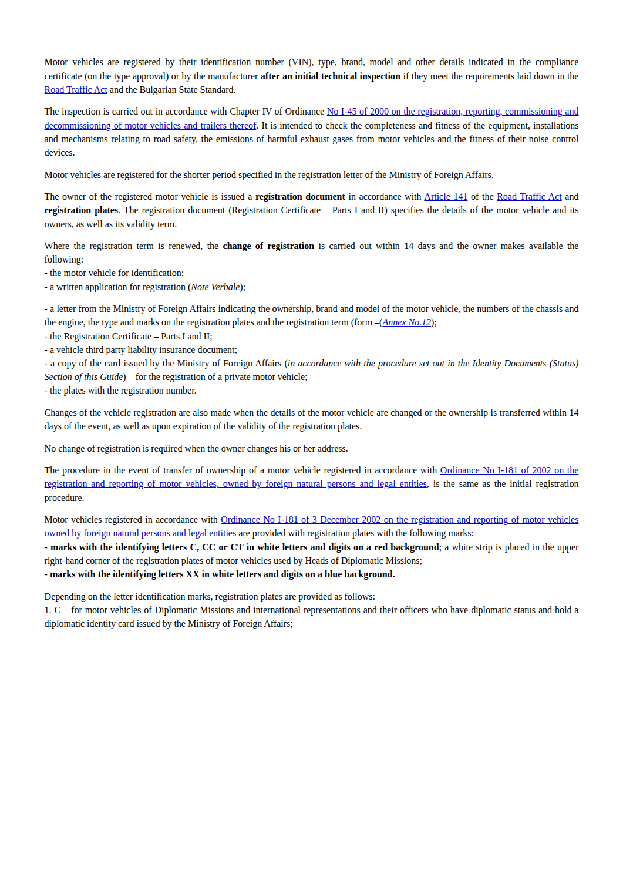Motor vehicles are registered by their identification number (VIN), type, brand, model and other details indicated in the compliance certificate (on the type approval) or by the manufacturer after an initial technical inspection if they meet the requirements laid down in the Road Traffic Act and the Bulgarian State Standard.
The inspection is carried out in accordance with Chapter IV of Ordinance No I-45 of 2000 on the registration, reporting, commissioning and decommissioning of motor vehicles and trailers thereof. It is intended to check the completeness and fitness of the equipment, installations and mechanisms relating to road safety, the emissions of harmful exhaust gases from motor vehicles and the fitness of their noise control devices.
Motor vehicles are registered for the shorter period specified in the registration letter of the Ministry of Foreign Affairs.
The owner of the registered motor vehicle is issued a registration document in accordance with Article 141 of the Road Traffic Act and registration plates. The registration document (Registration Certificate – Parts I and II) specifies the details of the motor vehicle and its owners, as well as its validity term.
Where the registration term is renewed, the change of registration is carried out within 14 days and the owner makes available the following:
- the motor vehicle for identification;
- a written application for registration (Note Verbale);
- a letter from the Ministry of Foreign Affairs indicating the ownership, brand and model of the motor vehicle, the numbers of the chassis and the engine, the type and marks on the registration plates and the registration term (form –(Annex No.12);
- the Registration Certificate – Parts I and II;
- a vehicle third party liability insurance document;
- a copy of the card issued by the Ministry of Foreign Affairs (in accordance with the procedure set out in the Identity Documents (Status) Section of this Guide) – for the registration of a private motor vehicle;
- the plates with the registration number.
Changes of the vehicle registration are also made when the details of the motor vehicle are changed or the ownership is transferred within 14 days of the event, as well as upon expiration of the validity of the registration plates.
No change of registration is required when the owner changes his or her address.
The procedure in the event of transfer of ownership of a motor vehicle registered in accordance with Ordinance No I-181 of 2002 on the registration and reporting of motor vehicles, owned by foreign natural persons and legal entities, is the same as the initial registration procedure.
Motor vehicles registered in accordance with Ordinance No I-181 of 3 December 2002 on the registration and reporting of motor vehicles owned by foreign natural persons and legal entities are provided with registration plates with the following marks:
- marks with the identifying letters C, CC or CT in white letters and digits on a red background; a white strip is placed in the upper right-hand corner of the registration plates of motor vehicles used by Heads of Diplomatic Missions;
- marks with the identifying letters XX in white letters and digits on a blue background.
Depending on the letter identification marks, registration plates are provided as follows:
1. C – for motor vehicles of Diplomatic Missions and international representations and their officers who have diplomatic status and hold a diplomatic identity card issued by the Ministry of Foreign Affairs;